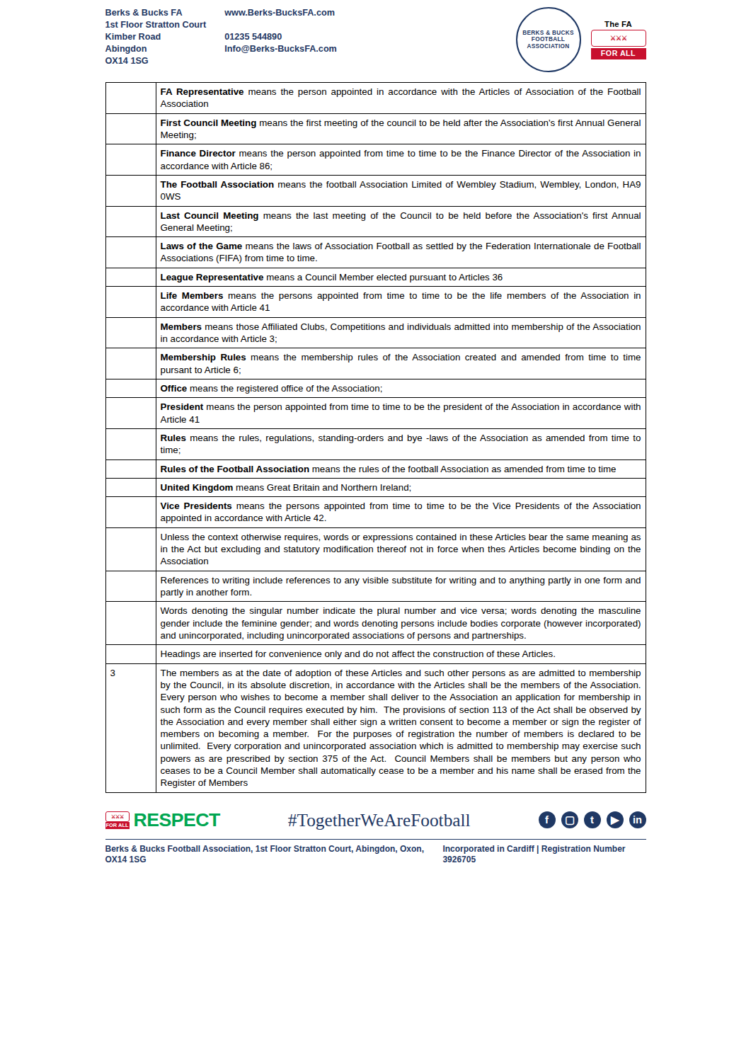Berks & Bucks FA
1st Floor Stratton Court
Kimber Road
Abingdon
OX14 1SG
www.Berks-BucksFA.com
01235 544890
Info@Berks-BucksFA.com
BERKS & BUCKS
FOOTBALL
ASSOCIATION
The FA
⚔⚔⚔
FOR ALL
| | FA Representative means the person appointed in accordance with the Articles of Association of the Football Association |
| | First Council Meeting means the first meeting of the council to be held after the Association's first Annual General Meeting; |
| | Finance Director means the person appointed from time to time to be the Finance Director of the Association in accordance with Article 86; |
| | The Football Association means the football Association Limited of Wembley Stadium, Wembley, London, HA9 0WS |
| | Last Council Meeting means the last meeting of the Council to be held before the Association's first Annual General Meeting; |
| | Laws of the Game means the laws of Association Football as settled by the Federation Internationale de Football Associations (FIFA) from time to time. |
| | League Representative means a Council Member elected pursuant to Articles 36 |
| | Life Members means the persons appointed from time to time to be the life members of the Association in accordance with Article 41 |
| | Members means those Affiliated Clubs, Competitions and individuals admitted into membership of the Association in accordance with Article 3; |
| | Membership Rules means the membership rules of the Association created and amended from time to time pursant to Article 6; |
| | Office means the registered office of the Association; |
| | President means the person appointed from time to time to be the president of the Association in accordance with Article 41 |
| | Rules means the rules, regulations, standing-orders and bye -laws of the Association as amended from time to time; |
| | Rules of the Football Association means the rules of the football Association as amended from time to time |
| | United Kingdom means Great Britain and Northern Ireland; |
| | Vice Presidents means the persons appointed from time to time to be the Vice Presidents of the Association appointed in accordance with Article 42. |
| | Unless the context otherwise requires, words or expressions contained in these Articles bear the same meaning as in the Act but excluding and statutory modification thereof not in force when thes Articles become binding on the Association |
| | References to writing include references to any visible substitute for writing and to anything partly in one form and partly in another form. |
| | Words denoting the singular number indicate the plural number and vice versa; words denoting the masculine gender include the feminine gender; and words denoting persons include bodies corporate (however incorporated) and unincorporated, including unincorporated associations of persons and partnerships. |
| | Headings are inserted for convenience only and do not affect the construction of these Articles. |
| 3 | The members as at the date of adoption of these Articles and such other persons as are admitted to membership by the Council, in its absolute discretion, in accordance with the Articles shall be the members of the Association. Every person who wishes to become a member shall deliver to the Association an application for membership in such form as the Council requires executed by him. The provisions of section 113 of the Act shall be observed by the Association and every member shall either sign a written consent to become a member or sign the register of members on becoming a member. For the purposes of registration the number of members is declared to be unlimited. Every corporation and unincorporated association which is admitted to membership may exercise such powers as are prescribed by section 375 of the Act. Council Members shall be members but any person who ceases to be a Council Member shall automatically cease to be a member and his name shall be erased from the Register of Members |
⚔⚔⚔
FOR ALL
RESPECT
#TogetherWeAreFootball
f ▢ t ▶ in
Berks & Bucks Football Association, 1st Floor Stratton Court, Abingdon, Oxon, OX14 1SG
Incorporated in Cardiff | Registration Number 3926705